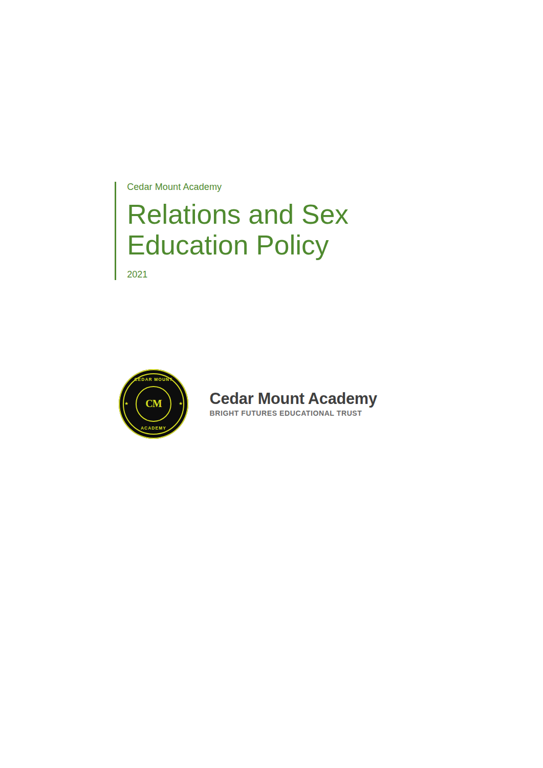Cedar Mount Academy
Relations and Sex Education Policy
2021
Cedar Mount ★★ CM Academy
Cedar Mount Academy
Bright Futures Educational Trust